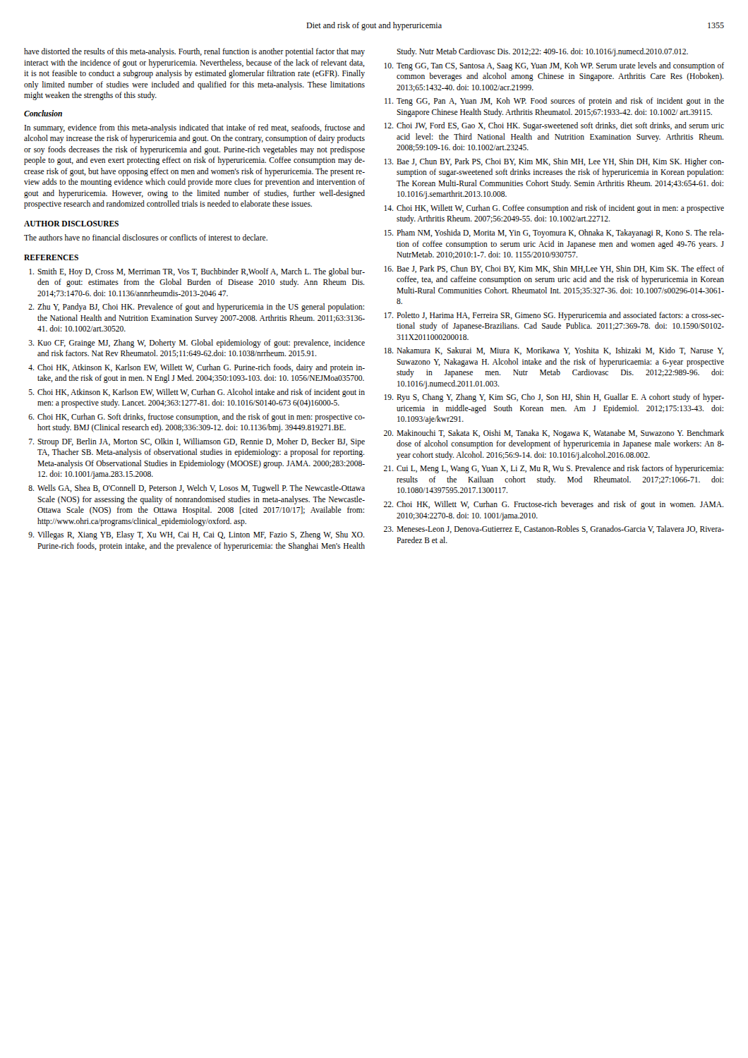Diet and risk of gout and hyperuricemia 1355
have distorted the results of this meta-analysis. Fourth, renal function is another potential factor that may interact with the incidence of gout or hyperuricemia. Nevertheless, because of the lack of relevant data, it is not feasible to conduct a subgroup analysis by estimated glomerular filtration rate (eGFR). Finally only limited number of studies were included and qualified for this meta-analysis. These limitations might weaken the strengths of this study.
Conclusion
In summary, evidence from this meta-analysis indicated that intake of red meat, seafoods, fructose and alcohol may increase the risk of hyperuricemia and gout. On the contrary, consumption of dairy products or soy foods decreases the risk of hyperuricemia and gout. Purine-rich vegetables may not predispose people to gout, and even exert protecting effect on risk of hyperuricemia. Coffee consumption may decrease risk of gout, but have opposing effect on men and women's risk of hyperuricemia. The present review adds to the mounting evidence which could provide more clues for prevention and intervention of gout and hyperuricemia. However, owing to the limited number of studies, further well-designed prospective research and randomized controlled trials is needed to elaborate these issues.
Author Disclosures
The authors have no financial disclosures or conflicts of interest to declare.
References
Smith E, Hoy D, Cross M, Merriman TR, Vos T, Buchbinder R,Woolf A, March L. The global burden of gout: estimates from the Global Burden of Disease 2010 study. Ann Rheum Dis. 2014;73:1470-6. doi: 10.1136/annrheumdis-2013-2046 47.
Zhu Y, Pandya BJ, Choi HK. Prevalence of gout and hyperuricemia in the US general population: the National Health and Nutrition Examination Survey 2007-2008. Arthritis Rheum. 2011;63:3136-41. doi: 10.1002/art.30520.
Kuo CF, Grainge MJ, Zhang W, Doherty M. Global epidemiology of gout: prevalence, incidence and risk factors. Nat Rev Rheumatol. 2015;11:649-62.doi: 10.1038/nrrheum. 2015.91.
Choi HK, Atkinson K, Karlson EW, Willett W, Curhan G. Purine-rich foods, dairy and protein intake, and the risk of gout in men. N Engl J Med. 2004;350:1093-103. doi: 10. 1056/NEJMoa035700.
Choi HK, Atkinson K, Karlson EW, Willett W, Curhan G. Alcohol intake and risk of incident gout in men: a prospective study. Lancet. 2004;363:1277-81. doi: 10.1016/S0140-673 6(04)16000-5.
Choi HK, Curhan G. Soft drinks, fructose consumption, and the risk of gout in men: prospective cohort study. BMJ (Clinical research ed). 2008;336:309-12. doi: 10.1136/bmj. 39449.819271.BE.
Stroup DF, Berlin JA, Morton SC, Olkin I, Williamson GD, Rennie D, Moher D, Becker BJ, Sipe TA, Thacher SB. Meta-analysis of observational studies in epidemiology: a proposal for reporting. Meta-analysis Of Observational Studies in Epidemiology (MOOSE) group. JAMA. 2000;283:2008-12. doi: 10.1001/jama.283.15.2008.
Wells GA, Shea B, O'Connell D, Peterson J, Welch V, Losos M, Tugwell P. The Newcastle-Ottawa Scale (NOS) for assessing the quality of nonrandomised studies in meta-analyses. The Newcastle-Ottawa Scale (NOS) from the Ottawa Hospital. 2008 [cited 2017/10/17]; Available from: http://www.ohri.ca/programs/clinical_epidemiology/oxford. asp.
Villegas R, Xiang YB, Elasy T, Xu WH, Cai H, Cai Q, Linton MF, Fazio S, Zheng W, Shu XO. Purine-rich foods, protein intake, and the prevalence of hyperuricemia: the Shanghai Men's Health Study. Nutr Metab Cardiovasc Dis. 2012;22: 409-16. doi: 10.1016/j.numecd.2010.07.012.
Teng GG, Tan CS, Santosa A, Saag KG, Yuan JM, Koh WP. Serum urate levels and consumption of common beverages and alcohol among Chinese in Singapore. Arthritis Care Res (Hoboken). 2013;65:1432-40. doi: 10.1002/acr.21999.
Teng GG, Pan A, Yuan JM, Koh WP. Food sources of protein and risk of incident gout in the Singapore Chinese Health Study. Arthritis Rheumatol. 2015;67:1933-42. doi: 10.1002/ art.39115.
Choi JW, Ford ES, Gao X, Choi HK. Sugar-sweetened soft drinks, diet soft drinks, and serum uric acid level: the Third National Health and Nutrition Examination Survey. Arthritis Rheum. 2008;59:109-16. doi: 10.1002/art.23245.
Bae J, Chun BY, Park PS, Choi BY, Kim MK, Shin MH, Lee YH, Shin DH, Kim SK. Higher consumption of sugar-sweetened soft drinks increases the risk of hyperuricemia in Korean population: The Korean Multi-Rural Communities Cohort Study. Semin Arthritis Rheum. 2014;43:654-61. doi: 10.1016/j.semarthrit.2013.10.008.
Choi HK, Willett W, Curhan G. Coffee consumption and risk of incident gout in men: a prospective study. Arthritis Rheum. 2007;56:2049-55. doi: 10.1002/art.22712.
Pham NM, Yoshida D, Morita M, Yin G, Toyomura K, Ohnaka K, Takayanagi R, Kono S. The relation of coffee consumption to serum uric Acid in Japanese men and women aged 49-76 years. J NutrMetab. 2010;2010:1-7. doi: 10. 1155/2010/930757.
Bae J, Park PS, Chun BY, Choi BY, Kim MK, Shin MH,Lee YH, Shin DH, Kim SK. The effect of coffee, tea, and caffeine consumption on serum uric acid and the risk of hyperuricemia in Korean Multi-Rural Communities Cohort. Rheumatol Int. 2015;35:327-36. doi: 10.1007/s00296-014-3061-8.
Poletto J, Harima HA, Ferreira SR, Gimeno SG. Hyperuricemia and associated factors: a cross-sectional study of Japanese-Brazilians. Cad Saude Publica. 2011;27:369-78. doi: 10.1590/S0102-311X2011000200018.
Nakamura K, Sakurai M, Miura K, Morikawa Y, Yoshita K, Ishizaki M, Kido T, Naruse Y, Suwazono Y, Nakagawa H. Alcohol intake and the risk of hyperuricaemia: a 6-year prospective study in Japanese men. Nutr Metab Cardiovasc Dis. 2012;22:989-96. doi: 10.1016/j.numecd.2011.01.003.
Ryu S, Chang Y, Zhang Y, Kim SG, Cho J, Son HJ, Shin H, Guallar E. A cohort study of hyperuricemia in middle-aged South Korean men. Am J Epidemiol. 2012;175:133-43. doi: 10.1093/aje/kwr291.
Makinouchi T, Sakata K, Oishi M, Tanaka K, Nogawa K, Watanabe M, Suwazono Y. Benchmark dose of alcohol consumption for development of hyperuricemia in Japanese male workers: An 8-year cohort study. Alcohol. 2016;56:9-14. doi: 10.1016/j.alcohol.2016.08.002.
Cui L, Meng L, Wang G, Yuan X, Li Z, Mu R, Wu S. Prevalence and risk factors of hyperuricemia: results of the Kailuan cohort study. Mod Rheumatol. 2017;27:1066-71. doi: 10.1080/14397595.2017.1300117.
Choi HK, Willett W, Curhan G. Fructose-rich beverages and risk of gout in women. JAMA. 2010;304:2270-8. doi: 10. 1001/jama.2010.
Meneses-Leon J, Denova-Gutierrez E, Castanon-Robles S, Granados-Garcia V, Talavera JO, Rivera-Paredez B et al.